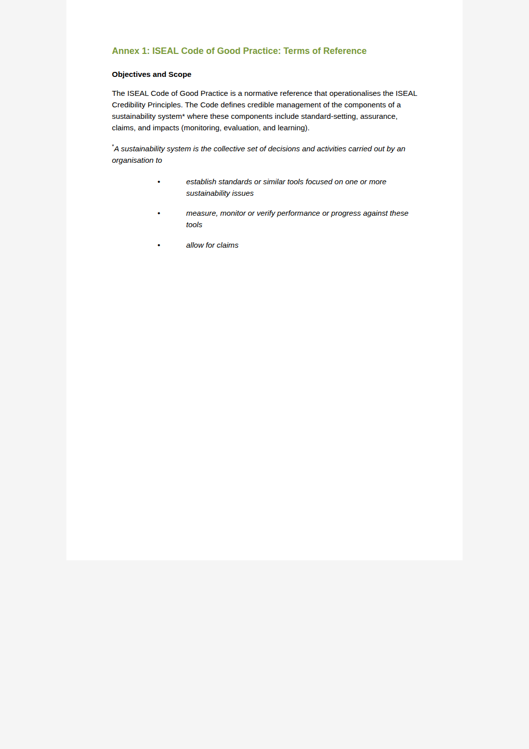Annex 1: ISEAL Code of Good Practice: Terms of Reference
Objectives and Scope
The ISEAL Code of Good Practice is a normative reference that operationalises the ISEAL Credibility Principles. The Code defines credible management of the components of a sustainability system* where these components include standard-setting, assurance, claims, and impacts (monitoring, evaluation, and learning).
*A sustainability system is the collective set of decisions and activities carried out by an organisation to
establish standards or similar tools focused on one or more sustainability issues
measure, monitor or verify performance or progress against these tools
allow for claims